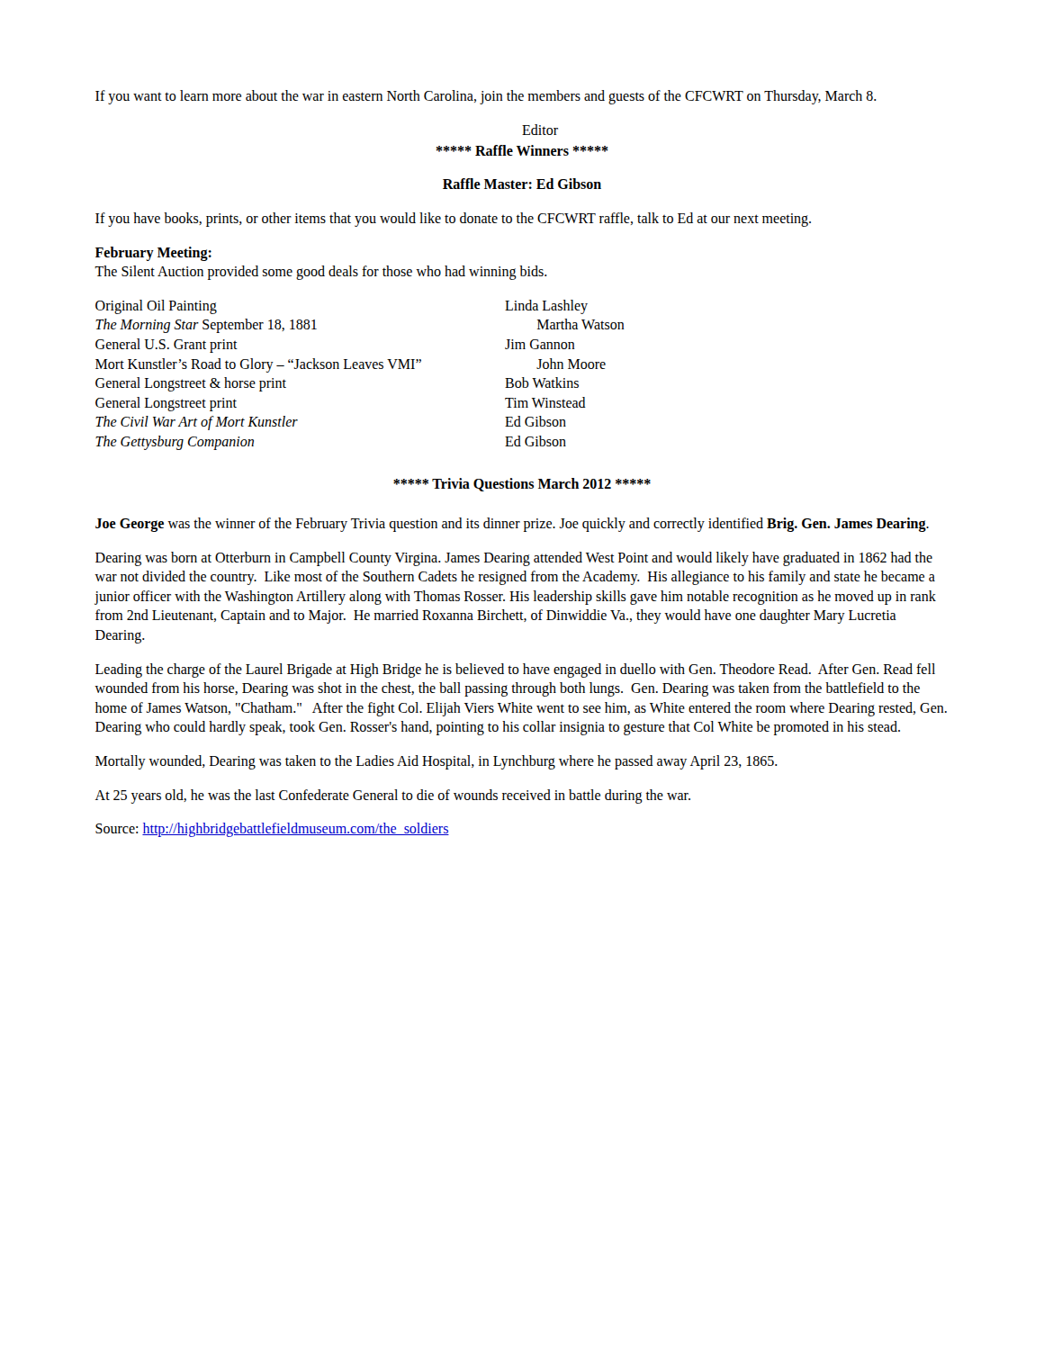If you want to learn more about the war in eastern North Carolina, join the members and guests of the CFCWRT on Thursday, March 8.
Editor
***** Raffle Winners *****
Raffle Master: Ed Gibson
If you have books, prints, or other items that you would like to donate to the CFCWRT raffle, talk to Ed at our next meeting.
February Meeting:
The Silent Auction provided some good deals for those who had winning bids.
| Original Oil Painting | Linda Lashley |
| The Morning Star September 18, 1881 | Martha Watson |
| General U.S. Grant print | Jim Gannon |
| Mort Kunstler’s Road to Glory – “Jackson Leaves VMI” | John Moore |
| General Longstreet & horse print | Bob Watkins |
| General Longstreet print | Tim Winstead |
| The Civil War Art of Mort Kunstler | Ed Gibson |
| The Gettysburg Companion | Ed Gibson |
***** Trivia Questions March 2012 *****
Joe George was the winner of the February Trivia question and its dinner prize. Joe quickly and correctly identified Brig. Gen. James Dearing.
Dearing was born at Otterburn in Campbell County Virgina. James Dearing attended West Point and would likely have graduated in 1862 had the war not divided the country. Like most of the Southern Cadets he resigned from the Academy. His allegiance to his family and state he became a junior officer with the Washington Artillery along with Thomas Rosser. His leadership skills gave him notable recognition as he moved up in rank from 2nd Lieutenant, Captain and to Major. He married Roxanna Birchett, of Dinwiddie Va., they would have one daughter Mary Lucretia Dearing.
Leading the charge of the Laurel Brigade at High Bridge he is believed to have engaged in duello with Gen. Theodore Read. After Gen. Read fell wounded from his horse, Dearing was shot in the chest, the ball passing through both lungs. Gen. Dearing was taken from the battlefield to the home of James Watson, "Chatham." After the fight Col. Elijah Viers White went to see him, as White entered the room where Dearing rested, Gen. Dearing who could hardly speak, took Gen. Rosser's hand, pointing to his collar insignia to gesture that Col White be promoted in his stead.
Mortally wounded, Dearing was taken to the Ladies Aid Hospital, in Lynchburg where he passed away April 23, 1865.
At 25 years old, he was the last Confederate General to die of wounds received in battle during the war.
Source: http://highbridgebattlefieldmuseum.com/the_soldiers